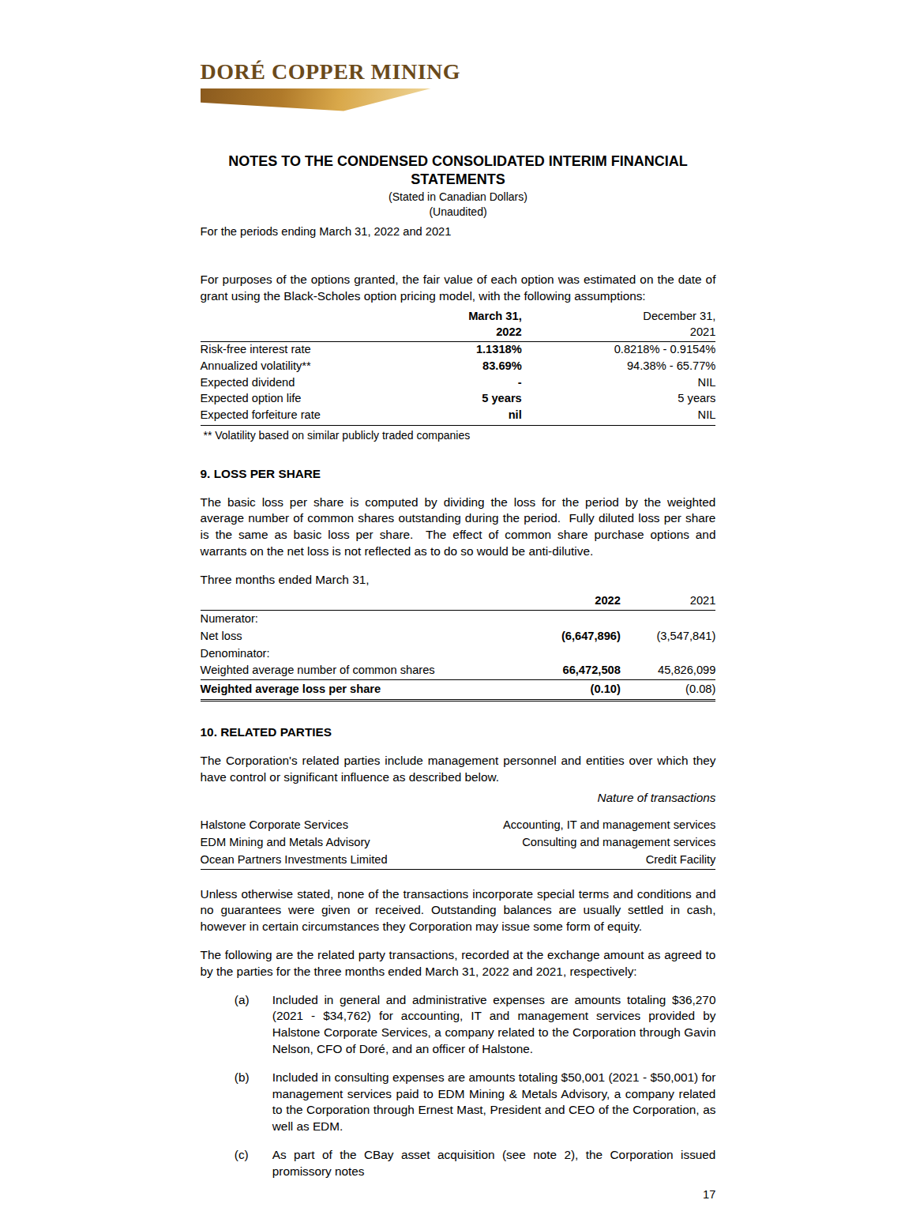DORÉ COPPER MINING
NOTES TO THE CONDENSED CONSOLIDATED INTERIM FINANCIAL
STATEMENTS
(Stated in Canadian Dollars)
(Unaudited)
For the periods ending March 31, 2022 and 2021
For purposes of the options granted, the fair value of each option was estimated on the date of grant using the Black-Scholes option pricing model, with the following assumptions:
| | March 31, | December 31, |
| | 2022 | 2021 |
| Risk-free interest rate | 1.1318% | 0.8218% - 0.9154% |
| Annualized volatility** | 83.69% | 94.38% - 65.77% |
| Expected dividend | - | NIL |
| Expected option life | 5 years | 5 years |
| Expected forfeiture rate | nil | NIL |
** Volatility based on similar publicly traded companies
9. LOSS PER SHARE
The basic loss per share is computed by dividing the loss for the period by the weighted average number of common shares outstanding during the period. Fully diluted loss per share is the same as basic loss per share. The effect of common share purchase options and warrants on the net loss is not reflected as to do so would be anti-dilutive.
Three months ended March 31,
| | 2022 | 2021 |
| Numerator: | | |
| Net loss | (6,647,896) | (3,547,841) |
| Denominator: | | |
| Weighted average number of common shares | 66,472,508 | 45,826,099 |
| Weighted average loss per share | (0.10) | (0.08) |
10. RELATED PARTIES
The Corporation's related parties include management personnel and entities over which they have control or significant influence as described below.
Nature of transactions
| Halstone Corporate Services | Accounting, IT and management services |
| EDM Mining and Metals Advisory | Consulting and management services |
| Ocean Partners Investments Limited | Credit Facility |
Unless otherwise stated, none of the transactions incorporate special terms and conditions and no guarantees were given or received. Outstanding balances are usually settled in cash, however in certain circumstances they Corporation may issue some form of equity.
The following are the related party transactions, recorded at the exchange amount as agreed to by the parties for the three months ended March 31, 2022 and 2021, respectively:
(a) Included in general and administrative expenses are amounts totaling $36,270 (2021 - $34,762) for accounting, IT and management services provided by Halstone Corporate Services, a company related to the Corporation through Gavin Nelson, CFO of Doré, and an officer of Halstone.
(b) Included in consulting expenses are amounts totaling $50,001 (2021 - $50,001) for management services paid to EDM Mining & Metals Advisory, a company related to the Corporation through Ernest Mast, President and CEO of the Corporation, as well as EDM.
(c) As part of the CBay asset acquisition (see note 2), the Corporation issued promissory notes
17